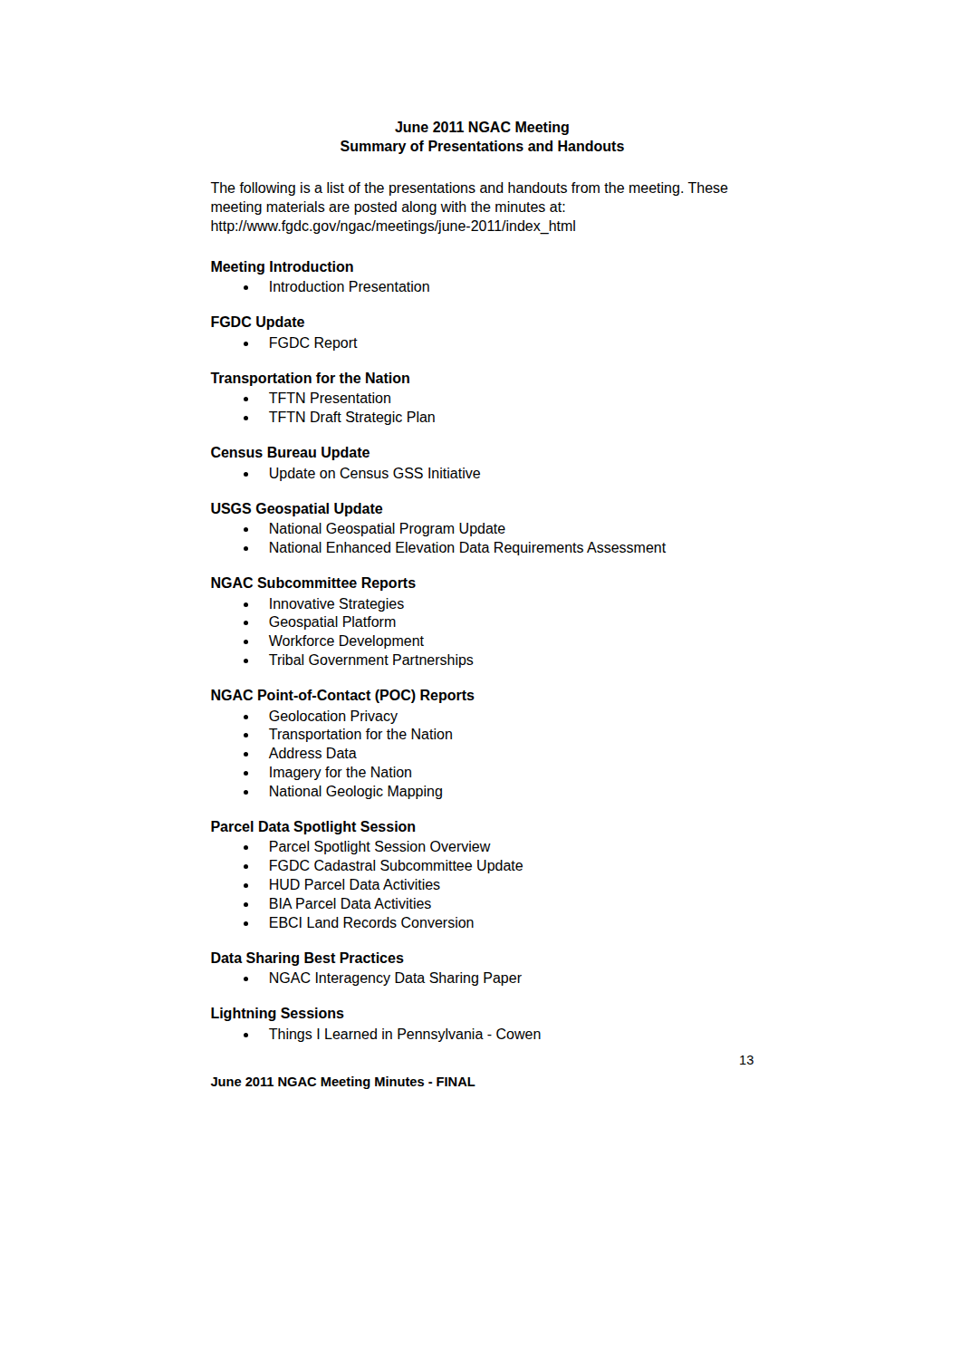June 2011 NGAC Meeting
Summary of Presentations and Handouts
The following is a list of the presentations and handouts from the meeting. These meeting materials are posted along with the minutes at: http://www.fgdc.gov/ngac/meetings/june-2011/index_html
Meeting Introduction
Introduction Presentation
FGDC Update
FGDC Report
Transportation for the Nation
TFTN Presentation
TFTN Draft Strategic Plan
Census Bureau Update
Update on Census GSS Initiative
USGS Geospatial Update
National Geospatial Program Update
National Enhanced Elevation Data Requirements Assessment
NGAC Subcommittee Reports
Innovative Strategies
Geospatial Platform
Workforce Development
Tribal Government Partnerships
NGAC Point-of-Contact (POC) Reports
Geolocation Privacy
Transportation for the Nation
Address Data
Imagery for the Nation
National Geologic Mapping
Parcel Data Spotlight Session
Parcel Spotlight Session Overview
FGDC Cadastral Subcommittee Update
HUD Parcel Data Activities
BIA Parcel Data Activities
EBCI Land Records Conversion
Data Sharing Best Practices
NGAC Interagency Data Sharing Paper
Lightning Sessions
Things I Learned in Pennsylvania - Cowen
13
June 2011 NGAC Meeting Minutes - FINAL